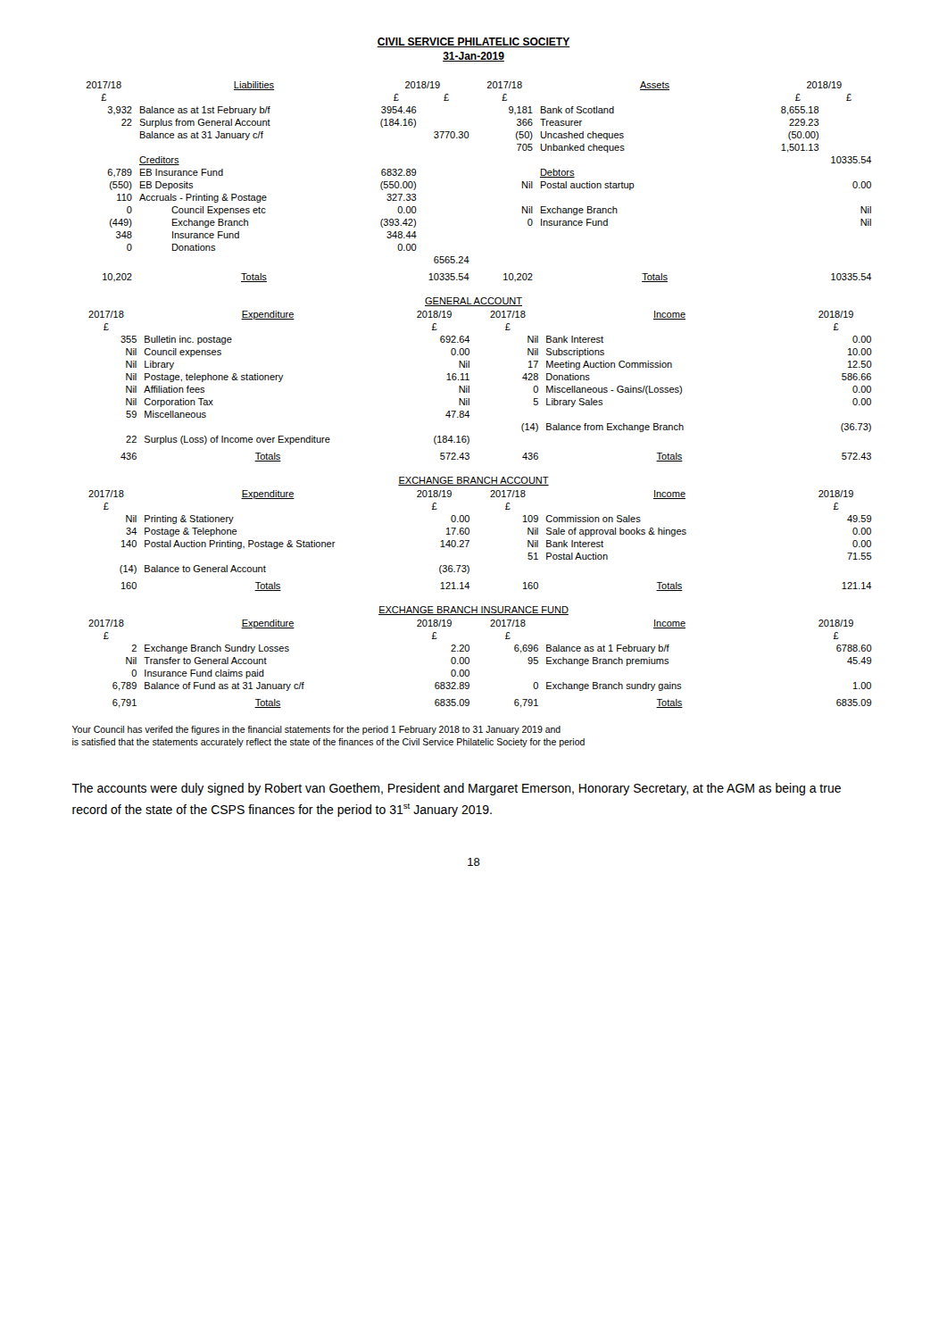CIVIL SERVICE PHILATELIC SOCIETY
31-Jan-2019
| 2017/18 | Liabilities | 2018/19 | 2017/18 | Assets | 2018/19 |
| £ | | £ | £ | £ | | £ | £ |
| 3,932 | Balance as at 1st February b/f | 3954.46 | | 9,181 | Bank of Scotland | 8,655.18 | |
| 22 | Surplus from General Account | (184.16) | | 366 | Treasurer | 229.23 | |
| | Balance as at 31 January c/f | | 3770.30 | (50) | Uncashed cheques | (50.00) | |
| | | | | 705 | Unbanked cheques | 1,501.13 | |
| | Creditors | | | | | | 10335.54 |
| 6,789 | EB Insurance Fund | 6832.89 | | | Debtors | | |
| (550) | EB Deposits | (550.00) | | Nil | Postal auction startup | | 0.00 |
| 110 | Accruals - Printing & Postage | 327.33 | | | | | |
| 0 | Council Expenses etc | 0.00 | | Nil | Exchange Branch | | Nil |
| (449) | Exchange Branch | (393.42) | | 0 | Insurance Fund | | Nil |
| 348 | Insurance Fund | 348.44 | | | | | |
| 0 | Donations | 0.00 | | | | | |
| | | | 6565.24 | | | | |
| 10,202 | Totals | | 10335.54 | 10,202 | Totals | | 10335.54 |
| GENERAL ACCOUNT |
| 2017/18 | Expenditure | 2018/19 | 2017/18 | Income | 2018/19 |
| £ | | £ | £ | | £ |
| 355 | Bulletin inc. postage | 692.64 | Nil | Bank Interest | 0.00 |
| Nil | Council expenses | 0.00 | Nil | Subscriptions | 10.00 |
| Nil | Library | Nil | 17 | Meeting Auction Commission | 12.50 |
| Nil | Postage, telephone & stationery | 16.11 | 428 | Donations | 586.66 |
| Nil | Affiliation fees | Nil | 0 | Miscellaneous - Gains/(Losses) | 0.00 |
| Nil | Corporation Tax | Nil | 5 | Library Sales | 0.00 |
| 59 | Miscellaneous | 47.84 | | | | |
| | | | | (14) | Balance from Exchange Branch | (36.73) |
| 22 | Surplus (Loss) of Income over Expenditure | (184.16) | | | | |
| 436 | Totals | 572.43 | 436 | Totals | 572.43 |
| EXCHANGE BRANCH ACCOUNT |
| 2017/18 | Expenditure | 2018/19 | 2017/18 | Income | 2018/19 |
| £ | | £ | £ | | £ |
| Nil | Printing & Stationery | 0.00 | 109 | Commission on Sales | 49.59 |
| 34 | Postage & Telephone | 17.60 | Nil | Sale of approval books & hinges | 0.00 |
| 140 | Postal Auction Printing, Postage & Stationer | 140.27 | Nil | Bank Interest | 0.00 |
| | | | | 51 | Postal Auction | 71.55 |
| (14) | Balance to General Account | (36.73) | | | | |
| 160 | Totals | 121.14 | 160 | Totals | 121.14 |
| EXCHANGE BRANCH INSURANCE FUND |
| 2017/18 | Expenditure | 2018/19 | 2017/18 | Income | 2018/19 |
| £ | | £ | £ | | £ |
| 2 | Exchange Branch Sundry Losses | 2.20 | 6,696 | Balance as at 1 February b/f | 6788.60 |
| Nil | Transfer to General Account | 0.00 | 95 | Exchange Branch premiums | 45.49 |
| 0 | Insurance Fund claims paid | 0.00 | | | | |
| 6,789 | Balance of Fund as at 31 January c/f | 6832.89 | 0 | Exchange Branch sundry gains | 1.00 |
| 6,791 | Totals | 6835.09 | 6,791 | Totals | 6835.09 |
Your Council has verifed the figures in the financial statements for the period 1 February 2018 to 31 January 2019 and
is satisfied that the statements accurately reflect the state of the finances of the Civil Service Philatelic Society for the period
The accounts were duly signed by Robert van Goethem, President and Margaret Emerson, Honorary Secretary, at the AGM as being a true record of the state of the CSPS finances for the period to 31st January 2019.
18